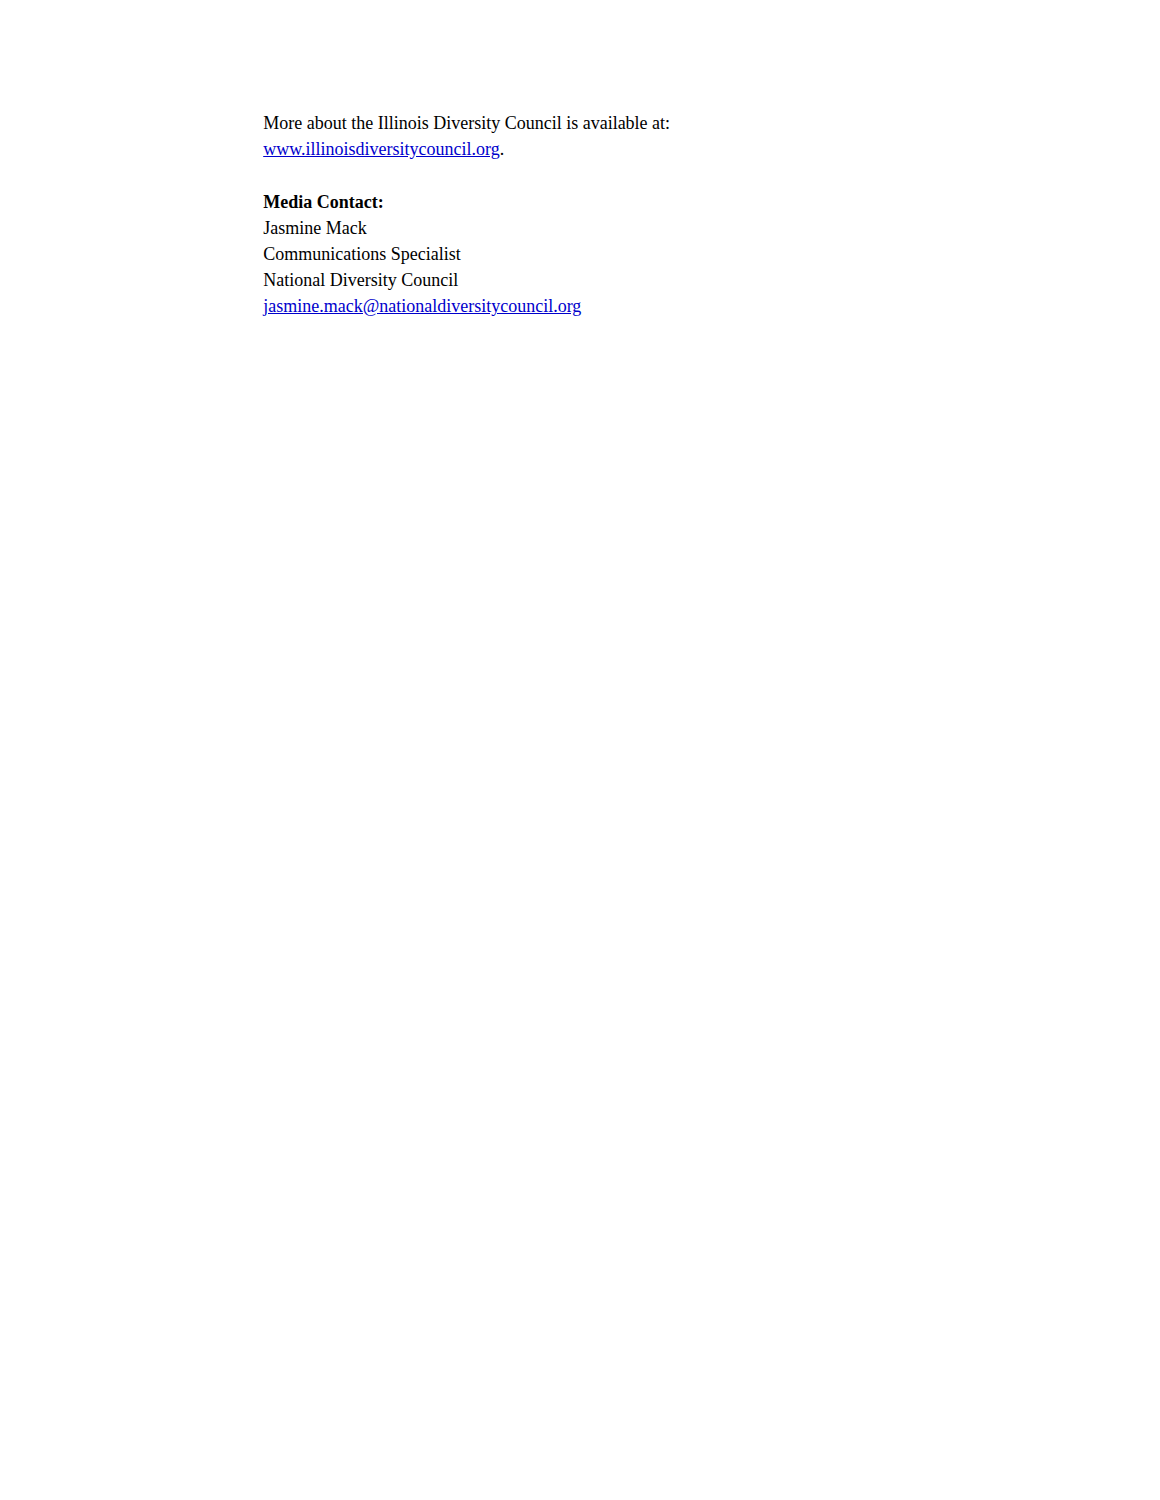More about the Illinois Diversity Council is available at: www.illinoisdiversitycouncil.org.
Media Contact:
Jasmine Mack
Communications Specialist
National Diversity Council
jasmine.mack@nationaldiversitycouncil.org